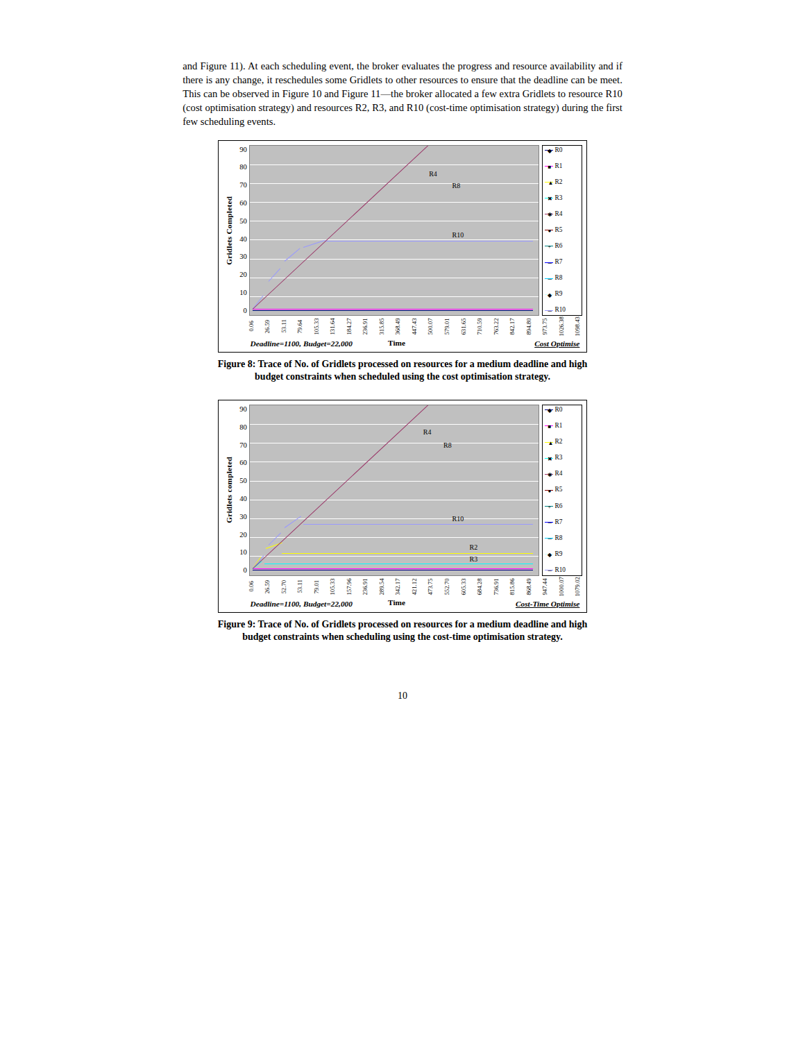and Figure 11). At each scheduling event, the broker evaluates the progress and resource availability and if there is any change, it reschedules some Gridlets to other resources to ensure that the deadline can be meet. This can be observed in Figure 10 and Figure 11—the broker allocated a few extra Gridlets to resource R10 (cost optimisation strategy) and resources R2, R3, and R10 (cost-time optimisation strategy) during the first few scheduling events.
Gridlets Completed
9080706050403020100
R4
R8
R10
◆R0
■R1
▲R2
✖R3
✱R4
●R5
+R6
─R7
─R8
◆R9
─R10
0.0626.5953.1179.64105.33131.64184.27236.91315.85368.49447.43500.07579.01631.65710.59763.22842.17894.80973.751026.381098.43
Time
Deadline=1100, Budget=22,000 Cost Optimise
Figure 8: Trace of No. of Gridlets processed on resources for a medium deadline and high budget constraints when scheduled using the cost optimisation strategy.
Gridlets completed
9080706050403020100
R4
R8
R10
R2
R3
◆R0
■R1
▲R2
✖R3
✱R4
●R5
+R6
─R7
─R8
◆R9
─R10
0.0626.5952.7053.1179.01105.33157.96236.91289.54342.17421.12473.75552.70605.33684.28736.91815.86868.49947.441000.071079.02
Time
Deadline=1100, Budget=22,000 Cost-Time Optimise
Figure 9: Trace of No. of Gridlets processed on resources for a medium deadline and high budget constraints when scheduling using the cost-time optimisation strategy.
10